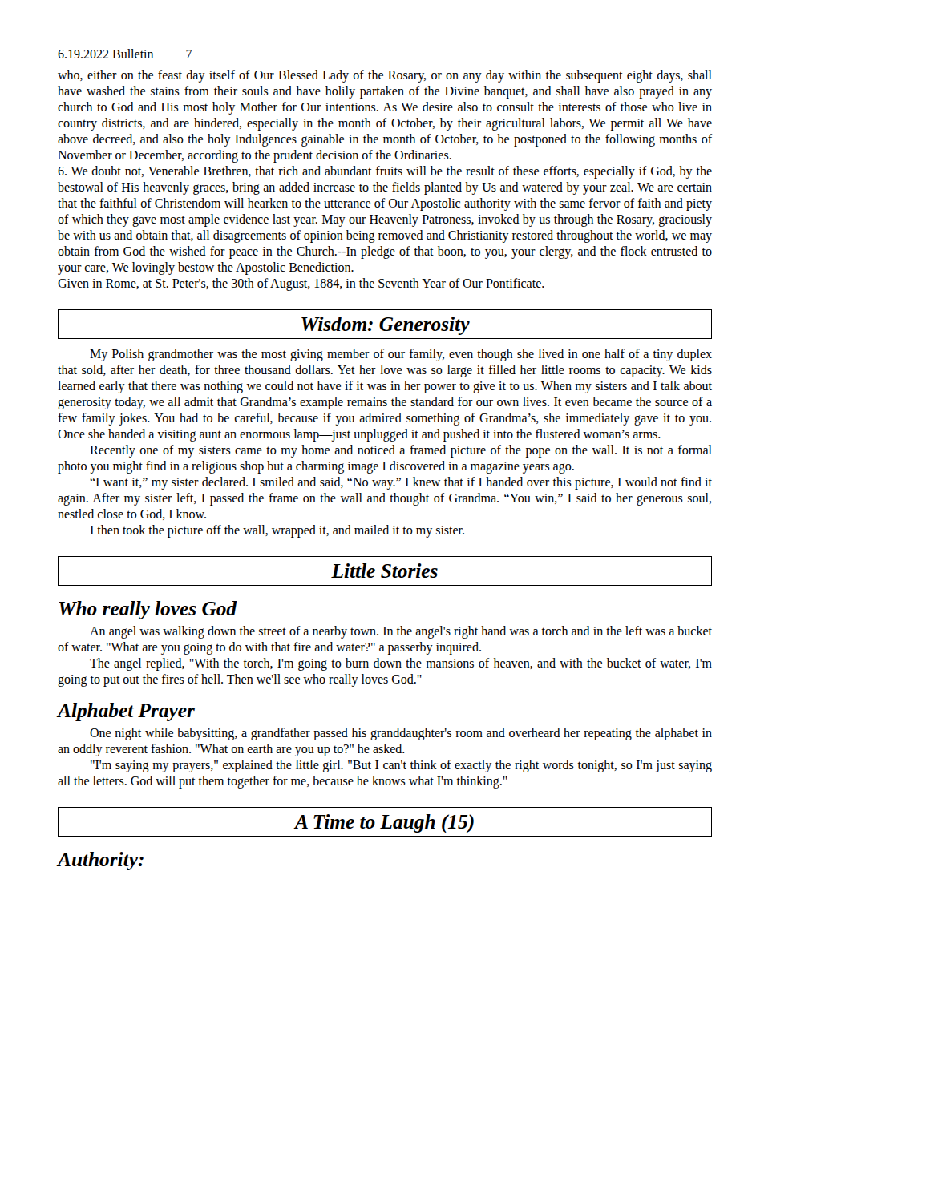6.19.2022 Bulletin 7
who, either on the feast day itself of Our Blessed Lady of the Rosary, or on any day within the subsequent eight days, shall have washed the stains from their souls and have holily partaken of the Divine banquet, and shall have also prayed in any church to God and His most holy Mother for Our intentions. As We desire also to consult the interests of those who live in country districts, and are hindered, especially in the month of October, by their agricultural labors, We permit all We have above decreed, and also the holy Indulgences gainable in the month of October, to be postponed to the following months of November or December, according to the prudent decision of the Ordinaries.
6. We doubt not, Venerable Brethren, that rich and abundant fruits will be the result of these efforts, especially if God, by the bestowal of His heavenly graces, bring an added increase to the fields planted by Us and watered by your zeal. We are certain that the faithful of Christendom will hearken to the utterance of Our Apostolic authority with the same fervor of faith and piety of which they gave most ample evidence last year. May our Heavenly Patroness, invoked by us through the Rosary, graciously be with us and obtain that, all disagreements of opinion being removed and Christianity restored throughout the world, we may obtain from God the wished for peace in the Church.--In pledge of that boon, to you, your clergy, and the flock entrusted to your care, We lovingly bestow the Apostolic Benediction.
Given in Rome, at St. Peter's, the 30th of August, 1884, in the Seventh Year of Our Pontificate.
Wisdom: Generosity
My Polish grandmother was the most giving member of our family, even though she lived in one half of a tiny duplex that sold, after her death, for three thousand dollars. Yet her love was so large it filled her little rooms to capacity. We kids learned early that there was nothing we could not have if it was in her power to give it to us. When my sisters and I talk about generosity today, we all admit that Grandma’s example remains the standard for our own lives. It even became the source of a few family jokes. You had to be careful, because if you admired something of Grandma’s, she immediately gave it to you. Once she handed a visiting aunt an enormous lamp—just unplugged it and pushed it into the flustered woman’s arms.
Recently one of my sisters came to my home and noticed a framed picture of the pope on the wall. It is not a formal photo you might find in a religious shop but a charming image I discovered in a magazine years ago.
“I want it,” my sister declared. I smiled and said, “No way.” I knew that if I handed over this picture, I would not find it again. After my sister left, I passed the frame on the wall and thought of Grandma. “You win,” I said to her generous soul, nestled close to God, I know.
I then took the picture off the wall, wrapped it, and mailed it to my sister.
Little Stories
Who really loves God
An angel was walking down the street of a nearby town. In the angel's right hand was a torch and in the left was a bucket of water. "What are you going to do with that fire and water?" a passerby inquired.
The angel replied, "With the torch, I'm going to burn down the mansions of heaven, and with the bucket of water, I'm going to put out the fires of hell. Then we'll see who really loves God."
Alphabet Prayer
One night while babysitting, a grandfather passed his granddaughter's room and overheard her repeating the alphabet in an oddly reverent fashion. "What on earth are you up to?" he asked.
"I'm saying my prayers," explained the little girl. "But I can't think of exactly the right words tonight, so I'm just saying all the letters. God will put them together for me, because he knows what I'm thinking."
A Time to Laugh (15)
Authority: